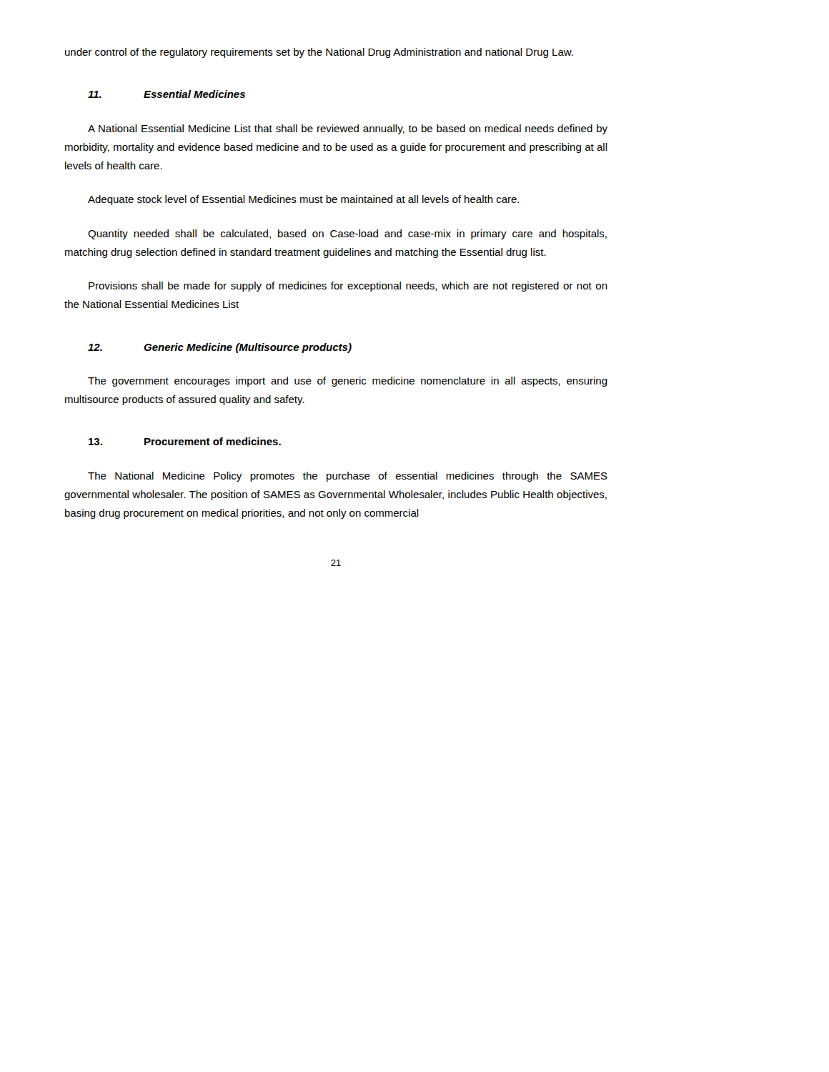under control of the regulatory requirements set by the National Drug Administration and national Drug Law.
11. Essential Medicines
A National Essential Medicine List that shall be reviewed annually, to be based on medical needs defined by morbidity, mortality and evidence based medicine and to be used as a guide for procurement and prescribing at all levels of health care.
Adequate stock level of Essential Medicines must be maintained at all levels of health care.
Quantity needed shall be calculated, based on Case-load and case-mix in primary care and hospitals, matching drug selection defined in standard treatment guidelines and matching the Essential drug list.
Provisions shall be made for supply of medicines for exceptional needs, which are not registered or not on the National Essential Medicines List
12. Generic Medicine (Multisource products)
The government encourages import and use of generic medicine nomenclature in all aspects, ensuring multisource products of assured quality and safety.
13. Procurement of medicines.
The National Medicine Policy promotes the purchase of essential medicines through the SAMES governmental wholesaler. The position of SAMES as Governmental Wholesaler, includes Public Health objectives, basing drug procurement on medical priorities, and not only on commercial
21